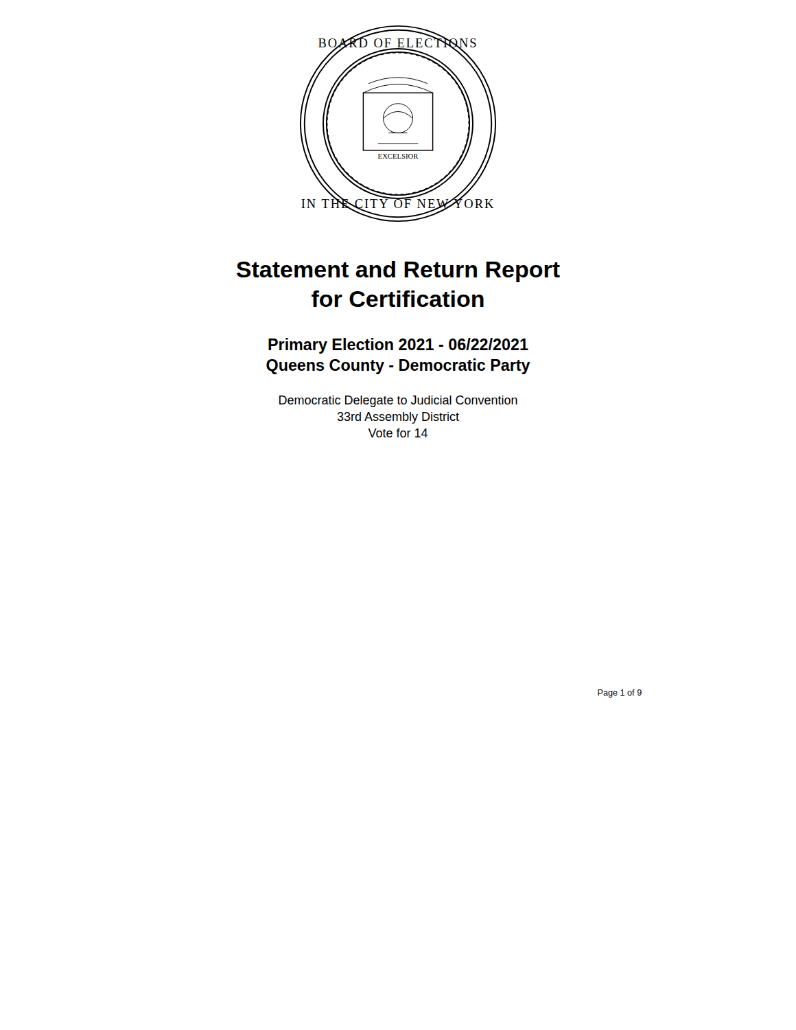Statement and Return Report
for Certification
Primary Election 2021 - 06/22/2021
Queens County - Democratic Party
Democratic Delegate to Judicial Convention
33rd Assembly District
Vote for 14
Page 1 of 9